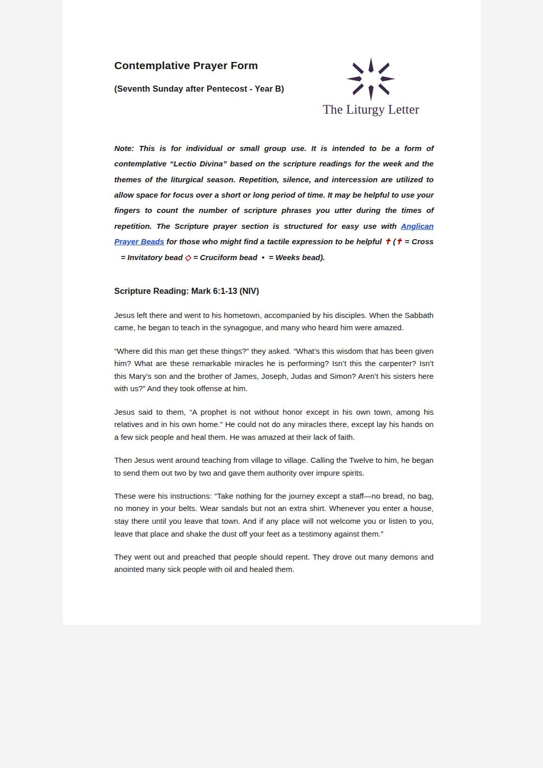Contemplative Prayer Form
(Seventh Sunday after Pentecost - Year B)
The Liturgy Letter
Note: This is for individual or small group use. It is intended to be a form of contemplative “Lectio Divina” based on the scripture readings for the week and the themes of the liturgical season. Repetition, silence, and intercession are utilized to allow space for focus over a short or long period of time. It may be helpful to use your fingers to count the number of scripture phrases you utter during the times of repetition. The Scripture prayer section is structured for easy use with Anglican Prayer Beads for those who might find a tactile expression to be helpful ✝ (✝ = Cross = Invitatory bead ◇ = Cruciform bead • = Weeks bead).
Scripture Reading: Mark 6:1-13 (NIV)
Jesus left there and went to his hometown, accompanied by his disciples. When the Sabbath came, he began to teach in the synagogue, and many who heard him were amazed.
“Where did this man get these things?” they asked. “What’s this wisdom that has been given him? What are these remarkable miracles he is performing? Isn’t this the carpenter? Isn’t this Mary’s son and the brother of James, Joseph, Judas and Simon? Aren’t his sisters here with us?” And they took offense at him.
Jesus said to them, “A prophet is not without honor except in his own town, among his relatives and in his own home.” He could not do any miracles there, except lay his hands on a few sick people and heal them. He was amazed at their lack of faith.
Then Jesus went around teaching from village to village. Calling the Twelve to him, he began to send them out two by two and gave them authority over impure spirits.
These were his instructions: “Take nothing for the journey except a staff—no bread, no bag, no money in your belts. Wear sandals but not an extra shirt. Whenever you enter a house, stay there until you leave that town. And if any place will not welcome you or listen to you, leave that place and shake the dust off your feet as a testimony against them.”
They went out and preached that people should repent. They drove out many demons and anointed many sick people with oil and healed them.